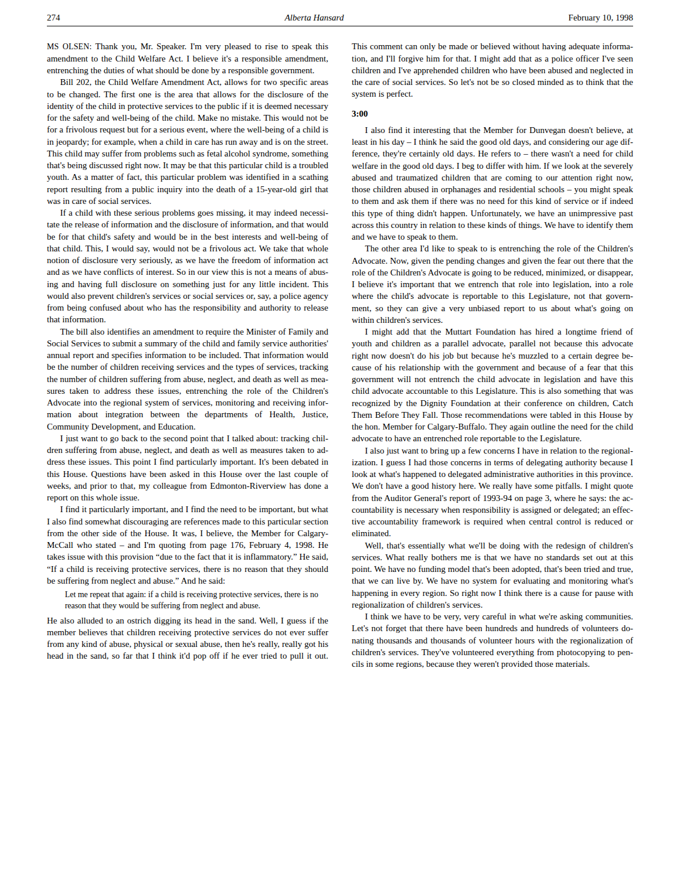274 Alberta Hansard February 10, 1998
Ms Olsen: Thank you, Mr. Speaker. I'm very pleased to rise to speak this amendment to the Child Welfare Act. I believe it's a responsible amendment, entrenching the duties of what should be done by a responsible government.
Bill 202, the Child Welfare Amendment Act, allows for two specific areas to be changed. The first one is the area that allows for the disclosure of the identity of the child in protective services to the public if it is deemed necessary for the safety and well-being of the child. Make no mistake. This would not be for a frivolous request but for a serious event, where the well-being of a child is in jeopardy; for example, when a child in care has run away and is on the street. This child may suffer from problems such as fetal alcohol syndrome, something that's being discussed right now. It may be that this particular child is a troubled youth. As a matter of fact, this particular problem was identified in a scathing report resulting from a public inquiry into the death of a 15-year-old girl that was in care of social services.
If a child with these serious problems goes missing, it may indeed necessitate the release of information and the disclosure of information, and that would be for that child's safety and would be in the best interests and well-being of that child. This, I would say, would not be a frivolous act. We take that whole notion of disclosure very seriously, as we have the freedom of information act and as we have conflicts of interest. So in our view this is not a means of abusing and having full disclosure on something just for any little incident. This would also prevent children's services or social services or, say, a police agency from being confused about who has the responsibility and authority to release that information.
The bill also identifies an amendment to require the Minister of Family and Social Services to submit a summary of the child and family service authorities' annual report and specifies information to be included. That information would be the number of children receiving services and the types of services, tracking the number of children suffering from abuse, neglect, and death as well as measures taken to address these issues, entrenching the role of the Children's Advocate into the regional system of services, monitoring and receiving information about integration between the departments of Health, Justice, Community Development, and Education.
I just want to go back to the second point that I talked about: tracking children suffering from abuse, neglect, and death as well as measures taken to address these issues. This point I find particularly important. It's been debated in this House. Questions have been asked in this House over the last couple of weeks, and prior to that, my colleague from Edmonton-Riverview has done a report on this whole issue.
I find it particularly important, and I find the need to be important, but what I also find somewhat discouraging are references made to this particular section from the other side of the House. It was, I believe, the Member for Calgary-McCall who stated – and I'm quoting from page 176, February 4, 1998. He takes issue with this provision “due to the fact that it is inflammatory.” He said, “If a child is receiving protective services, there is no reason that they should be suffering from neglect and abuse.” And he said:
Let me repeat that again: if a child is receiving protective services, there is no reason that they would be suffering from neglect and abuse.
He also alluded to an ostrich digging its head in the sand. Well, I guess if the member believes that children receiving protective services do not ever suffer from any kind of abuse, physical or sexual abuse, then he's really, really got his head in the sand, so far that I think it'd pop off if he ever tried to pull it out. This comment can only be made or believed without having adequate information, and I'll forgive him for that. I might add that as a police officer I've seen children and I've apprehended children who have been abused and neglected in the care of social services. So let's not be so closed minded as to think that the system is perfect.
3:00
I also find it interesting that the Member for Dunvegan doesn't believe, at least in his day – I think he said the good old days, and considering our age difference, they're certainly old days. He refers to – there wasn't a need for child welfare in the good old days. I beg to differ with him. If we look at the severely abused and traumatized children that are coming to our attention right now, those children abused in orphanages and residential schools – you might speak to them and ask them if there was no need for this kind of service or if indeed this type of thing didn't happen. Unfortunately, we have an unimpressive past across this country in relation to these kinds of things. We have to identify them and we have to speak to them.
The other area I'd like to speak to is entrenching the role of the Children's Advocate. Now, given the pending changes and given the fear out there that the role of the Children's Advocate is going to be reduced, minimized, or disappear, I believe it's important that we entrench that role into legislation, into a role where the child's advocate is reportable to this Legislature, not that government, so they can give a very unbiased report to us about what's going on within children's services.
I might add that the Muttart Foundation has hired a longtime friend of youth and children as a parallel advocate, parallel not because this advocate right now doesn't do his job but because he's muzzled to a certain degree because of his relationship with the government and because of a fear that this government will not entrench the child advocate in legislation and have this child advocate accountable to this Legislature. This is also something that was recognized by the Dignity Foundation at their conference on children, Catch Them Before They Fall. Those recommendations were tabled in this House by the hon. Member for Calgary-Buffalo. They again outline the need for the child advocate to have an entrenched role reportable to the Legislature.
I also just want to bring up a few concerns I have in relation to the regionalization. I guess I had those concerns in terms of delegating authority because I look at what's happened to delegated administrative authorities in this province. We don't have a good history here. We really have some pitfalls. I might quote from the Auditor General's report of 1993-94 on page 3, where he says: the accountability is necessary when responsibility is assigned or delegated; an effective accountability framework is required when central control is reduced or eliminated.
Well, that's essentially what we'll be doing with the redesign of children's services. What really bothers me is that we have no standards set out at this point. We have no funding model that's been adopted, that's been tried and true, that we can live by. We have no system for evaluating and monitoring what's happening in every region. So right now I think there is a cause for pause with regionalization of children's services.
I think we have to be very, very careful in what we're asking communities. Let's not forget that there have been hundreds and hundreds of volunteers donating thousands and thousands of volunteer hours with the regionalization of children's services. They've volunteered everything from photocopying to pencils in some regions, because they weren't provided those materials.